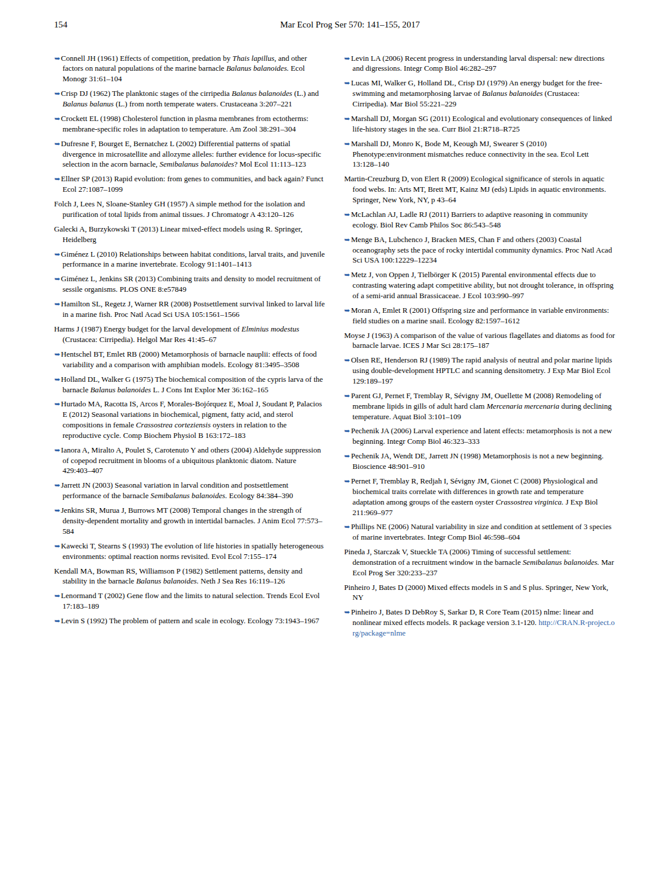154 Mar Ecol Prog Ser 570: 141–155, 2017
➥Connell JH (1961) Effects of competition, predation by Thais lapillus, and other factors on natural populations of the marine barnacle Balanus balanoides. Ecol Monogr 31:61–104
➥Crisp DJ (1962) The planktonic stages of the cirripedia Balanus balanoides (L.) and Balanus balanus (L.) from north temperate waters. Crustaceana 3:207–221
➥Crockett EL (1998) Cholesterol function in plasma membranes from ectotherms: membrane-specific roles in adaptation to temperature. Am Zool 38:291–304
➥Dufresne F, Bourget E, Bernatchez L (2002) Differential patterns of spatial divergence in microsatellite and allozyme alleles: further evidence for locus-specific selection in the acorn barnacle, Semibalanus balanoides? Mol Ecol 11:113–123
➥Ellner SP (2013) Rapid evolution: from genes to communities, and back again? Funct Ecol 27:1087–1099
Folch J, Lees N, Sloane-Stanley GH (1957) A simple method for the isolation and purification of total lipids from animal tissues. J Chromatogr A 43:120–126
Galecki A, Burzykowski T (2013) Linear mixed-effect models using R. Springer, Heidelberg
➥Giménez L (2010) Relationships between habitat conditions, larval traits, and juvenile performance in a marine invertebrate. Ecology 91:1401–1413
➥Giménez L, Jenkins SR (2013) Combining traits and density to model recruitment of sessile organisms. PLOS ONE 8:e57849
➥Hamilton SL, Regetz J, Warner RR (2008) Postsettlement survival linked to larval life in a marine fish. Proc Natl Acad Sci USA 105:1561–1566
Harms J (1987) Energy budget for the larval development of Elminius modestus (Crustacea: Cirripedia). Helgol Mar Res 41:45–67
➥Hentschel BT, Emlet RB (2000) Metamorphosis of barnacle nauplii: effects of food variability and a comparison with amphibian models. Ecology 81:3495–3508
➥Holland DL, Walker G (1975) The biochemical composition of the cypris larva of the barnacle Balanus balanoides L. J Cons Int Explor Mer 36:162–165
➥Hurtado MA, Racotta IS, Arcos F, Morales-Bojórquez E, Moal J, Soudant P, Palacios E (2012) Seasonal variations in biochemical, pigment, fatty acid, and sterol compositions in female Crassostrea corteziensis oysters in relation to the reproductive cycle. Comp Biochem Physiol B 163:172–183
➥Ianora A, Miralto A, Poulet S, Carotenuto Y and others (2004) Aldehyde suppression of copepod recruitment in blooms of a ubiquitous planktonic diatom. Nature 429:403–407
➥Jarrett JN (2003) Seasonal variation in larval condition and postsettlement performance of the barnacle Semibalanus balanoides. Ecology 84:384–390
➥Jenkins SR, Murua J, Burrows MT (2008) Temporal changes in the strength of density-dependent mortality and growth in intertidal barnacles. J Anim Ecol 77:573–584
➥Kawecki T, Stearns S (1993) The evolution of life histories in spatially heterogeneous environments: optimal reaction norms revisited. Evol Ecol 7:155–174
Kendall MA, Bowman RS, Williamson P (1982) Settlement patterns, density and stability in the barnacle Balanus balanoides. Neth J Sea Res 16:119–126
➥Lenormand T (2002) Gene flow and the limits to natural selection. Trends Ecol Evol 17:183–189
➥Levin S (1992) The problem of pattern and scale in ecology. Ecology 73:1943–1967
➥Levin LA (2006) Recent progress in understanding larval dispersal: new directions and digressions. Integr Comp Biol 46:282–297
➥Lucas MI, Walker G, Holland DL, Crisp DJ (1979) An energy budget for the free-swimming and metamorphosing larvae of Balanus balanoides (Crustacea: Cirripedia). Mar Biol 55:221–229
➥Marshall DJ, Morgan SG (2011) Ecological and evolutionary consequences of linked life-history stages in the sea. Curr Biol 21:R718–R725
➥Marshall DJ, Monro K, Bode M, Keough MJ, Swearer S (2010) Phenotype:environment mismatches reduce connectivity in the sea. Ecol Lett 13:128–140
Martin-Creuzburg D, von Elert R (2009) Ecological significance of sterols in aquatic food webs. In: Arts MT, Brett MT, Kainz MJ (eds) Lipids in aquatic environments. Springer, New York, NY, p 43–64
➥McLachlan AJ, Ladle RJ (2011) Barriers to adaptive reasoning in community ecology. Biol Rev Camb Philos Soc 86:543–548
➥Menge BA, Lubchenco J, Bracken MES, Chan F and others (2003) Coastal oceanography sets the pace of rocky intertidal community dynamics. Proc Natl Acad Sci USA 100:12229–12234
➥Metz J, von Oppen J, Tielbörger K (2015) Parental environmental effects due to contrasting watering adapt competitive ability, but not drought tolerance, in offspring of a semi-arid annual Brassicaceae. J Ecol 103:990–997
➥Moran A, Emlet R (2001) Offspring size and performance in variable environments: field studies on a marine snail. Ecology 82:1597–1612
Moyse J (1963) A comparison of the value of various flagellates and diatoms as food for barnacle larvae. ICES J Mar Sci 28:175–187
➥Olsen RE, Henderson RJ (1989) The rapid analysis of neutral and polar marine lipids using double-development HPTLC and scanning densitometry. J Exp Mar Biol Ecol 129:189–197
➥Parent GJ, Pernet F, Tremblay R, Sévigny JM, Ouellette M (2008) Remodeling of membrane lipids in gills of adult hard clam Mercenaria mercenaria during declining temperature. Aquat Biol 3:101–109
➥Pechenik JA (2006) Larval experience and latent effects: metamorphosis is not a new beginning. Integr Comp Biol 46:323–333
➥Pechenik JA, Wendt DE, Jarrett JN (1998) Metamorphosis is not a new beginning. Bioscience 48:901–910
➥Pernet F, Tremblay R, Redjah I, Sévigny JM, Gionet C (2008) Physiological and biochemical traits correlate with differences in growth rate and temperature adaptation among groups of the eastern oyster Crassostrea virginica. J Exp Biol 211:969–977
➥Phillips NE (2006) Natural variability in size and condition at settlement of 3 species of marine invertebrates. Integr Comp Biol 46:598–604
Pineda J, Starczak V, Stueckle TA (2006) Timing of successful settlement: demonstration of a recruitment window in the barnacle Semibalanus balanoides. Mar Ecol Prog Ser 320:233–237
Pinheiro J, Bates D (2000) Mixed effects models in S and S plus. Springer, New York, NY
➥Pinheiro J, Bates D DebRoy S, Sarkar D, R Core Team (2015) nlme: linear and nonlinear mixed effects models. R package version 3.1-120. http://CRAN.R-project.org/package=nlme